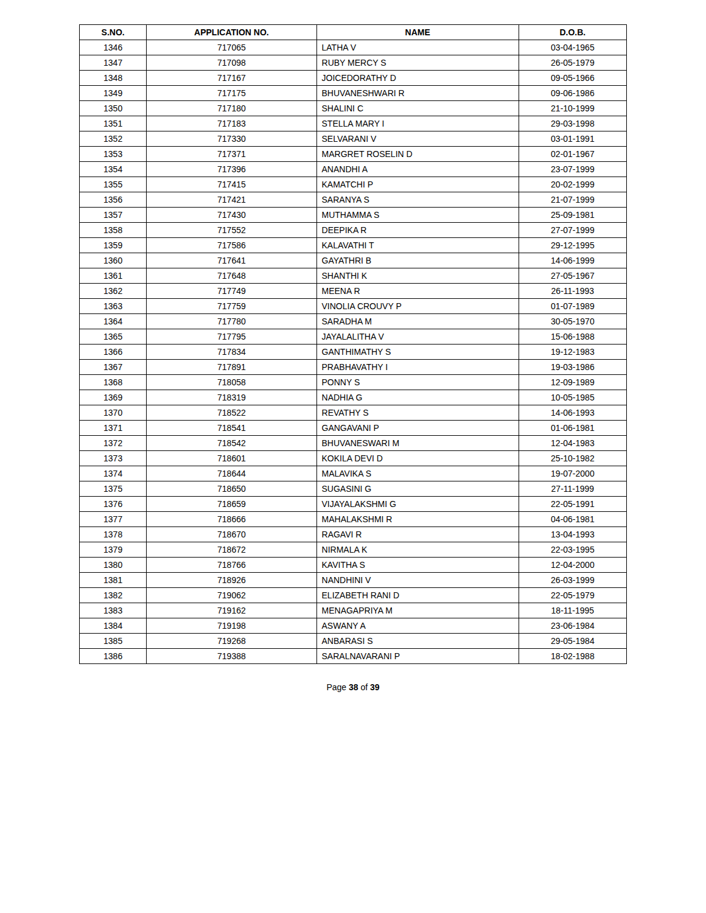| S.NO. | APPLICATION NO. | NAME | D.O.B. |
| --- | --- | --- | --- |
| 1346 | 717065 | LATHA V | 03-04-1965 |
| 1347 | 717098 | RUBY MERCY S | 26-05-1979 |
| 1348 | 717167 | JOICEDORATHY D | 09-05-1966 |
| 1349 | 717175 | BHUVANESHWARI R | 09-06-1986 |
| 1350 | 717180 | SHALINI C | 21-10-1999 |
| 1351 | 717183 | STELLA MARY I | 29-03-1998 |
| 1352 | 717330 | SELVARANI V | 03-01-1991 |
| 1353 | 717371 | MARGRET ROSELIN D | 02-01-1967 |
| 1354 | 717396 | ANANDHI A | 23-07-1999 |
| 1355 | 717415 | KAMATCHI P | 20-02-1999 |
| 1356 | 717421 | SARANYA S | 21-07-1999 |
| 1357 | 717430 | MUTHAMMA S | 25-09-1981 |
| 1358 | 717552 | DEEPIKA R | 27-07-1999 |
| 1359 | 717586 | KALAVATHI T | 29-12-1995 |
| 1360 | 717641 | GAYATHRI B | 14-06-1999 |
| 1361 | 717648 | SHANTHI K | 27-05-1967 |
| 1362 | 717749 | MEENA R | 26-11-1993 |
| 1363 | 717759 | VINOLIA CROUVY P | 01-07-1989 |
| 1364 | 717780 | SARADHA M | 30-05-1970 |
| 1365 | 717795 | JAYALALITHA V | 15-06-1988 |
| 1366 | 717834 | GANTHIMATHY S | 19-12-1983 |
| 1367 | 717891 | PRABHAVATHY I | 19-03-1986 |
| 1368 | 718058 | PONNY S | 12-09-1989 |
| 1369 | 718319 | NADHIA G | 10-05-1985 |
| 1370 | 718522 | REVATHY S | 14-06-1993 |
| 1371 | 718541 | GANGAVANI P | 01-06-1981 |
| 1372 | 718542 | BHUVANESWARI M | 12-04-1983 |
| 1373 | 718601 | KOKILA DEVI D | 25-10-1982 |
| 1374 | 718644 | MALAVIKA S | 19-07-2000 |
| 1375 | 718650 | SUGASINI G | 27-11-1999 |
| 1376 | 718659 | VIJAYALAKSHMI G | 22-05-1991 |
| 1377 | 718666 | MAHALAKSHMI R | 04-06-1981 |
| 1378 | 718670 | RAGAVI R | 13-04-1993 |
| 1379 | 718672 | NIRMALA K | 22-03-1995 |
| 1380 | 718766 | KAVITHA S | 12-04-2000 |
| 1381 | 718926 | NANDHINI V | 26-03-1999 |
| 1382 | 719062 | ELIZABETH RANI D | 22-05-1979 |
| 1383 | 719162 | MENAGAPRIYA M | 18-11-1995 |
| 1384 | 719198 | ASWANY A | 23-06-1984 |
| 1385 | 719268 | ANBARASI S | 29-05-1984 |
| 1386 | 719388 | SARALNAVARANI P | 18-02-1988 |
Page 38 of 39